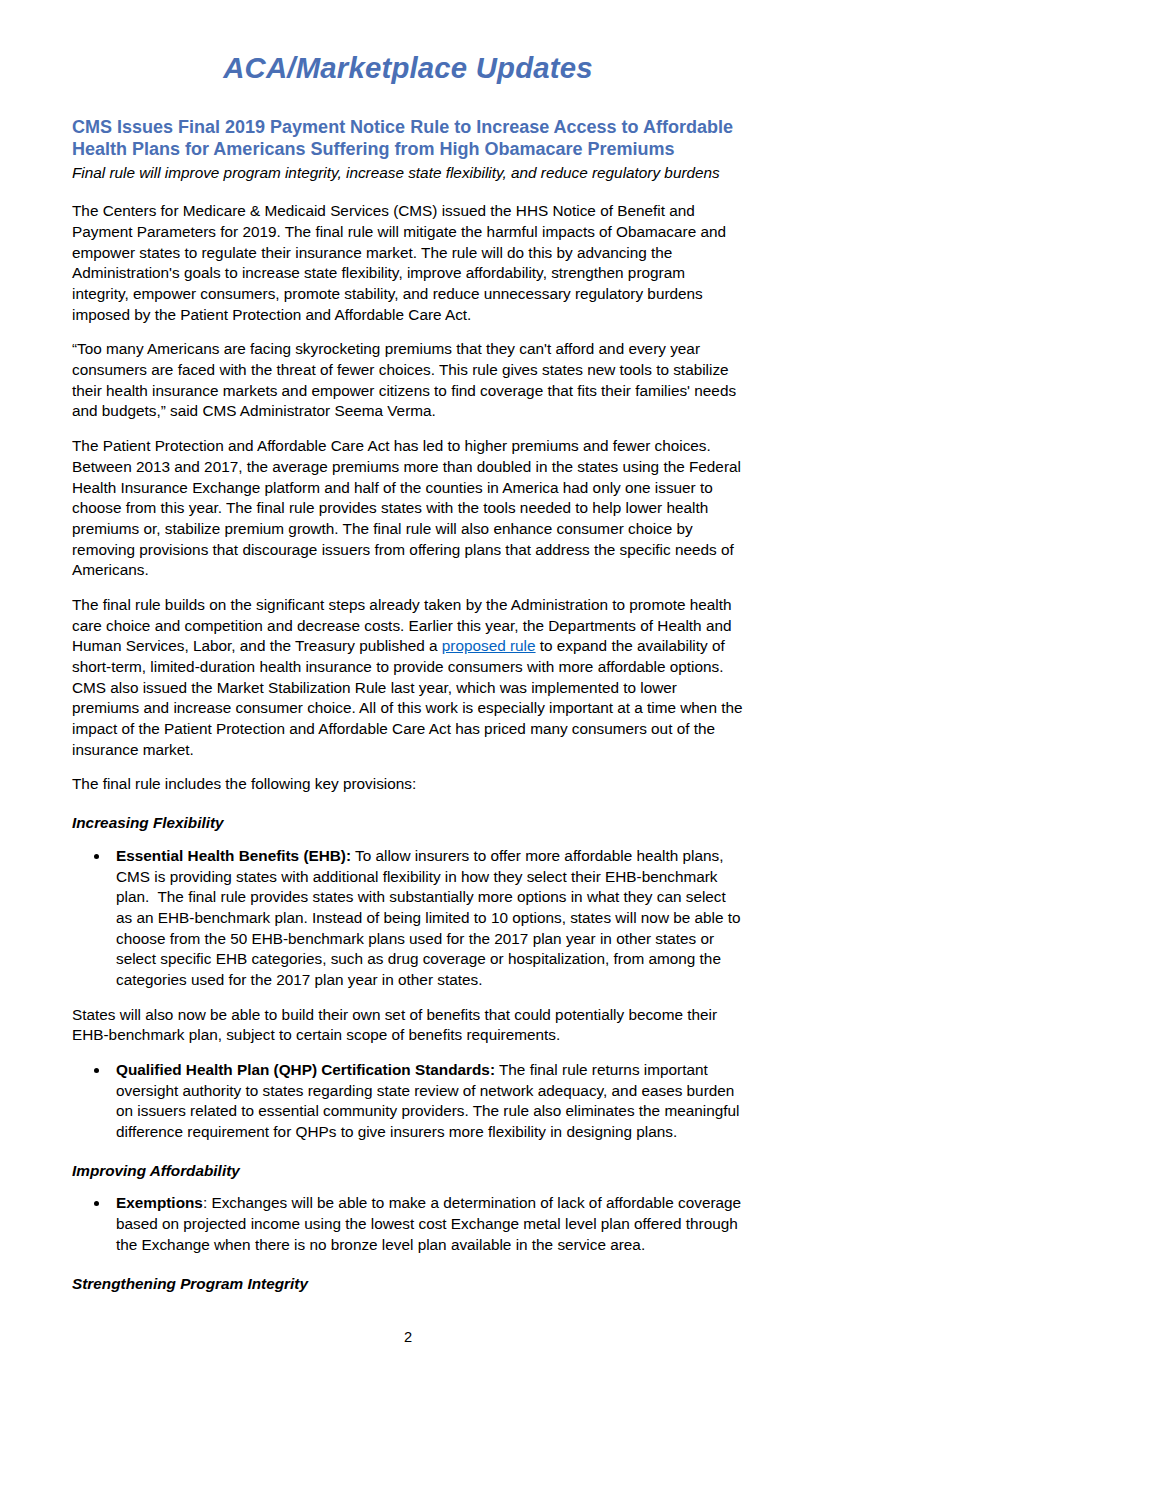ACA/Marketplace Updates
CMS Issues Final 2019 Payment Notice Rule to Increase Access to Affordable Health Plans for Americans Suffering from High Obamacare Premiums
Final rule will improve program integrity, increase state flexibility, and reduce regulatory burdens
The Centers for Medicare & Medicaid Services (CMS) issued the HHS Notice of Benefit and Payment Parameters for 2019. The final rule will mitigate the harmful impacts of Obamacare and empower states to regulate their insurance market. The rule will do this by advancing the Administration's goals to increase state flexibility, improve affordability, strengthen program integrity, empower consumers, promote stability, and reduce unnecessary regulatory burdens imposed by the Patient Protection and Affordable Care Act.
“Too many Americans are facing skyrocketing premiums that they can't afford and every year consumers are faced with the threat of fewer choices. This rule gives states new tools to stabilize their health insurance markets and empower citizens to find coverage that fits their families' needs and budgets,” said CMS Administrator Seema Verma.
The Patient Protection and Affordable Care Act has led to higher premiums and fewer choices. Between 2013 and 2017, the average premiums more than doubled in the states using the Federal Health Insurance Exchange platform and half of the counties in America had only one issuer to choose from this year. The final rule provides states with the tools needed to help lower health premiums or, stabilize premium growth. The final rule will also enhance consumer choice by removing provisions that discourage issuers from offering plans that address the specific needs of Americans.
The final rule builds on the significant steps already taken by the Administration to promote health care choice and competition and decrease costs. Earlier this year, the Departments of Health and Human Services, Labor, and the Treasury published a proposed rule to expand the availability of short-term, limited-duration health insurance to provide consumers with more affordable options. CMS also issued the Market Stabilization Rule last year, which was implemented to lower premiums and increase consumer choice. All of this work is especially important at a time when the impact of the Patient Protection and Affordable Care Act has priced many consumers out of the insurance market.
The final rule includes the following key provisions:
Increasing Flexibility
Essential Health Benefits (EHB): To allow insurers to offer more affordable health plans, CMS is providing states with additional flexibility in how they select their EHB-benchmark plan. The final rule provides states with substantially more options in what they can select as an EHB-benchmark plan. Instead of being limited to 10 options, states will now be able to choose from the 50 EHB-benchmark plans used for the 2017 plan year in other states or select specific EHB categories, such as drug coverage or hospitalization, from among the categories used for the 2017 plan year in other states.
States will also now be able to build their own set of benefits that could potentially become their EHB-benchmark plan, subject to certain scope of benefits requirements.
Qualified Health Plan (QHP) Certification Standards: The final rule returns important oversight authority to states regarding state review of network adequacy, and eases burden on issuers related to essential community providers. The rule also eliminates the meaningful difference requirement for QHPs to give insurers more flexibility in designing plans.
Improving Affordability
Exemptions: Exchanges will be able to make a determination of lack of affordable coverage based on projected income using the lowest cost Exchange metal level plan offered through the Exchange when there is no bronze level plan available in the service area.
Strengthening Program Integrity
2